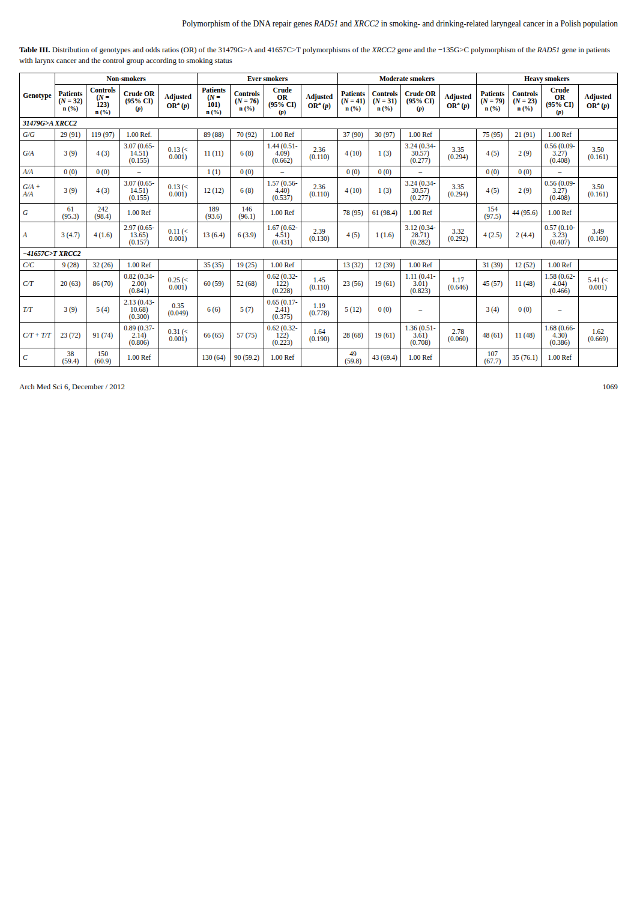Polymorphism of the DNA repair genes RAD51 and XRCC2 in smoking- and drinking-related laryngeal cancer in a Polish population
Table III. Distribution of genotypes and odds ratios (OR) of the 31479G>A and 41657C>T polymorphisms of the XRCC2 gene and the −135G>C polymorphism of the RAD51 gene in patients with larynx cancer and the control group according to smoking status
| Genotype | Non-smokers | Ever smokers | Moderate smokers | Heavy smokers |
| --- | --- | --- | --- | --- |
| Patients ( N = 32) n (%) | Controls ( N = 123) n (%) | Crude OR (95% CI) ( p ) | Adjusted OR a ( p ) | Patients ( N = 101) n (%) | Controls ( N = 76) n (%) | Crude OR (95% CI) ( p ) | Adjusted OR a ( p ) | Patients ( N = 41) n (%) | Controls ( N = 31) n (%) | Crude OR (95% CI) ( p ) | Adjusted OR a ( p ) | Patients ( N = 79) n (%) | Controls ( N = 23) n (%) | Crude OR (95% CI) ( p ) | Adjusted OR a ( p ) |
| 31479G>A XRCC2 |
| G/G | 29 (91) | 119 (97) | 1.00 Ref. | | 89 (88) | 70 (92) | 1.00 Ref | | 37 (90) | 30 (97) | 1.00 Ref | | 75 (95) | 21 (91) | 1.00 Ref | |
| G/A | 3 (9) | 4 (3) | 3.07 (0.65-14.51) (0.155) | 0.13 (< 0.001) | 11 (11) | 6 (8) | 1.44 (0.51-4.09) (0.662) | 2.36 (0.110) | 4 (10) | 1 (3) | 3.24 (0.34-30.57) (0.277) | 3.35 (0.294) | 4 (5) | 2 (9) | 0.56 (0.09-3.27) (0.408) | 3.50 (0.161) |
| A/A | 0 (0) | 0 (0) | – | | 1 (1) | 0 (0) | – | | 0 (0) | 0 (0) | – | | 0 (0) | 0 (0) | – | |
| G/A + A/A | 3 (9) | 4 (3) | 3.07 (0.65-14.51) (0.155) | 0.13 (< 0.001) | 12 (12) | 6 (8) | 1.57 (0.56-4.40) (0.537) | 2.36 (0.110) | 4 (10) | 1 (3) | 3.24 (0.34-30.57) (0.277) | 3.35 (0.294) | 4 (5) | 2 (9) | 0.56 (0.09-3.27) (0.408) | 3.50 (0.161) |
| G | 61 (95.3) | 242 (98.4) | 1.00 Ref | | 189 (93.6) | 146 (96.1) | 1.00 Ref | | 78 (95) | 61 (98.4) | 1.00 Ref | | 154 (97.5) | 44 (95.6) | 1.00 Ref | |
| A | 3 (4.7) | 4 (1.6) | 2.97 (0.65-13.65) (0.157) | 0.11 (< 0.001) | 13 (6.4) | 6 (3.9) | 1.67 (0.62-4.51) (0.431) | 2.39 (0.130) | 4 (5) | 1 (1.6) | 3.12 (0.34-28.71) (0.282) | 3.32 (0.292) | 4 (2.5) | 2 (4.4) | 0.57 (0.10-3.23) (0.407) | 3.49 (0.160) |
| −41657C>T XRCC2 |
| C/C | 9 (28) | 32 (26) | 1.00 Ref | | 35 (35) | 19 (25) | 1.00 Ref | | 13 (32) | 12 (39) | 1.00 Ref | | 31 (39) | 12 (52) | 1.00 Ref | |
| C/T | 20 (63) | 86 (70) | 0.82 (0.34-2.00) (0.841) | 0.25 (< 0.001) | 60 (59) | 52 (68) | 0.62 (0.32-122) (0.228) | 1.45 (0.110) | 23 (56) | 19 (61) | 1.11 (0.41-3.01) (0.823) | 1.17 (0.646) | 45 (57) | 11 (48) | 1.58 (0.62-4.04) (0.466) | 5.41 (< 0.001) |
| T/T | 3 (9) | 5 (4) | 2.13 (0.43-10.68) (0.300) | 0.35 (0.049) | 6 (6) | 5 (7) | 0.65 (0.17-2.41) (0.375) | 1.19 (0.778) | 5 (12) | 0 (0) | – | | 3 (4) | 0 (0) | – | |
| C/T + T/T | 23 (72) | 91 (74) | 0.89 (0.37-2.14) (0.806) | 0.31 (< 0.001) | 66 (65) | 57 (75) | 0.62 (0.32-122) (0.223) | 1.64 (0.190) | 28 (68) | 19 (61) | 1.36 (0.51-3.61) (0.708) | 2.78 (0.060) | 48 (61) | 11 (48) | 1.68 (0.66-4.30) (0.386) | 1.62 (0.669) |
| C | 38 (59.4) | 150 (60.9) | 1.00 Ref | | 130 (64) | 90 (59.2) | 1.00 Ref | | 49 (59.8) | 43 (69.4) | 1.00 Ref | | 107 (67.7) | 35 (76.1) | 1.00 Ref | |
Arch Med Sci 6, December / 2012 1069